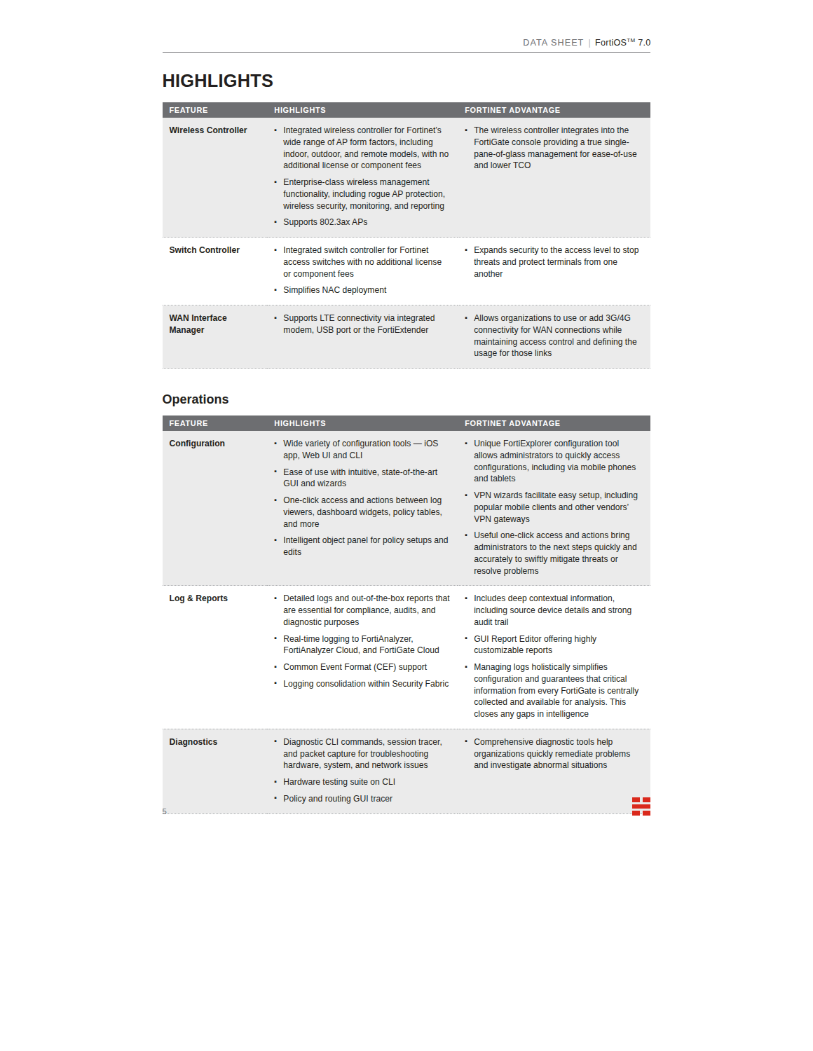DATA SHEET|FortiOSTM 7.0
HIGHLIGHTS
| FEATURE | HIGHLIGHTS | FORTINET ADVANTAGE |
| --- | --- | --- |
| Wireless Controller | Integrated wireless controller for Fortinet’s wide range of AP form factors, including indoor, outdoor, and remote models, with no additional license or component fees Enterprise-class wireless management functionality, including rogue AP protection, wireless security, monitoring, and reporting Supports 802.3ax APs | The wireless controller integrates into the FortiGate console providing a true single-pane-of-glass management for ease-of-use and lower TCO |
| Switch Controller | Integrated switch controller for Fortinet access switches with no additional license or component fees Simplifies NAC deployment | Expands security to the access level to stop threats and protect terminals from one another |
| WAN Interface Manager | Supports LTE connectivity via integrated modem, USB port or the FortiExtender | Allows organizations to use or add 3G/4G connectivity for WAN connections while maintaining access control and defining the usage for those links |
Operations
| FEATURE | HIGHLIGHTS | FORTINET ADVANTAGE |
| --- | --- | --- |
| Configuration | Wide variety of configuration tools — iOS app, Web UI and CLI Ease of use with intuitive, state-of-the-art GUI and wizards One-click access and actions between log viewers, dashboard widgets, policy tables, and more Intelligent object panel for policy setups and edits | Unique FortiExplorer configuration tool allows administrators to quickly access configurations, including via mobile phones and tablets VPN wizards facilitate easy setup, including popular mobile clients and other vendors’ VPN gateways Useful one-click access and actions bring administrators to the next steps quickly and accurately to swiftly mitigate threats or resolve problems |
| Log & Reports | Detailed logs and out-of-the-box reports that are essential for compliance, audits, and diagnostic purposes Real-time logging to FortiAnalyzer, FortiAnalyzer Cloud, and FortiGate Cloud Common Event Format (CEF) support Logging consolidation within Security Fabric | Includes deep contextual information, including source device details and strong audit trail GUI Report Editor offering highly customizable reports Managing logs holistically simplifies configuration and guarantees that critical information from every FortiGate is centrally collected and available for analysis. This closes any gaps in intelligence |
| Diagnostics | Diagnostic CLI commands, session tracer, and packet capture for troubleshooting hardware, system, and network issues Hardware testing suite on CLI Policy and routing GUI tracer | Comprehensive diagnostic tools help organizations quickly remediate problems and investigate abnormal situations |
5